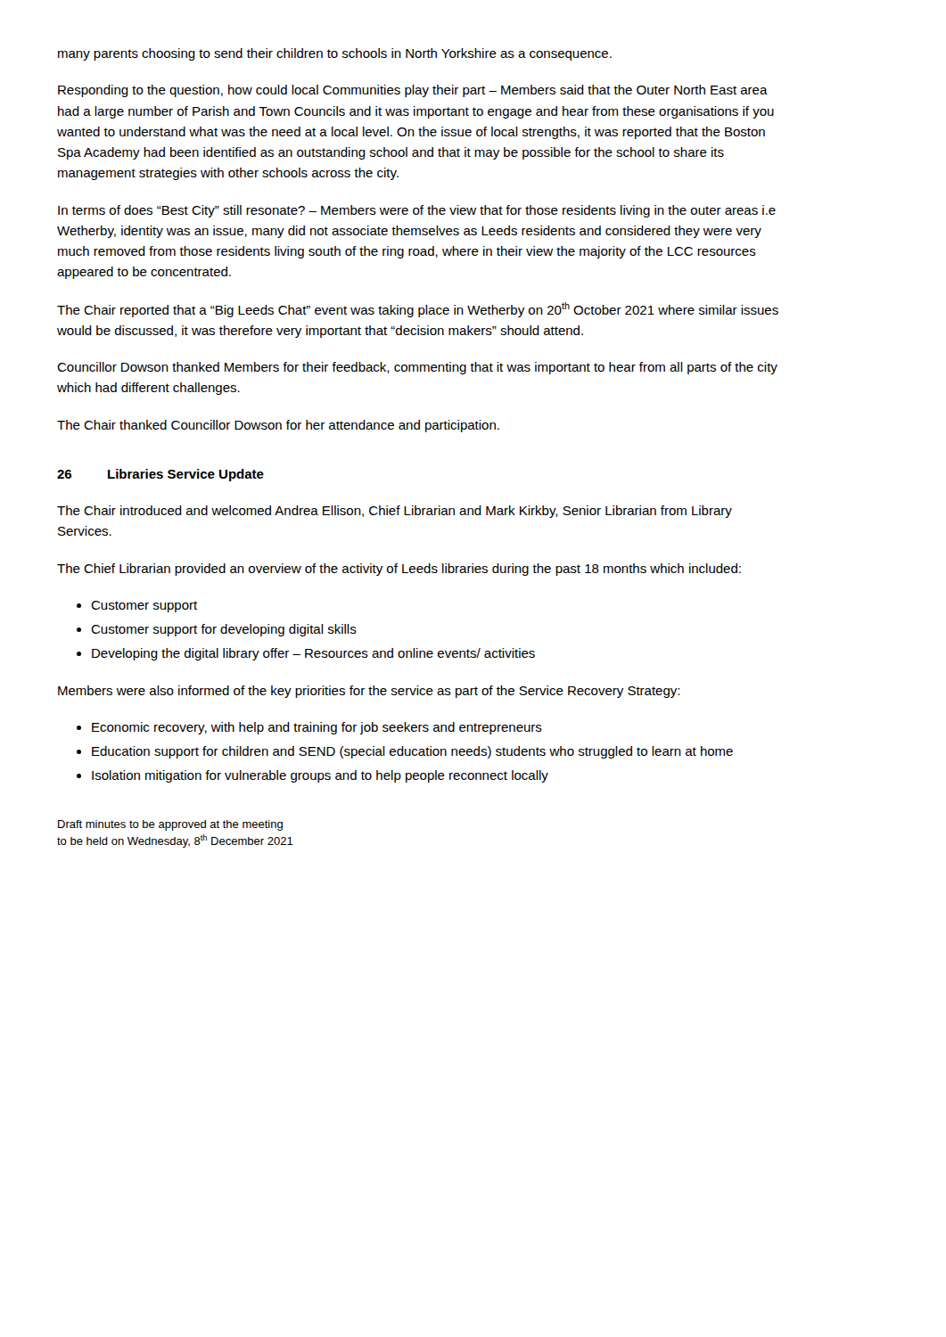many parents choosing to send their children to schools in North Yorkshire as a consequence.
Responding to the question, how could local Communities play their part – Members said that the Outer North East area had a large number of Parish and Town Councils and it was important to engage and hear from these organisations if you wanted to understand what was the need at a local level. On the issue of local strengths, it was reported that the Boston Spa Academy had been identified as an outstanding school and that it may be possible for the school to share its management strategies with other schools across the city.
In terms of does “Best City” still resonate? – Members were of the view that for those residents living in the outer areas i.e Wetherby, identity was an issue, many did not associate themselves as Leeds residents and considered they were very much removed from those residents living south of the ring road, where in their view the majority of the LCC resources appeared to be concentrated.
The Chair reported that a “Big Leeds Chat” event was taking place in Wetherby on 20th October 2021 where similar issues would be discussed, it was therefore very important that “decision makers” should attend.
Councillor Dowson thanked Members for their feedback, commenting that it was important to hear from all parts of the city which had different challenges.
The Chair thanked Councillor Dowson for her attendance and participation.
26 Libraries Service Update
The Chair introduced and welcomed Andrea Ellison, Chief Librarian and Mark Kirkby, Senior Librarian from Library Services.
The Chief Librarian provided an overview of the activity of Leeds libraries during the past 18 months which included:
Customer support
Customer support for developing digital skills
Developing the digital library offer – Resources and online events/ activities
Members were also informed of the key priorities for the service as part of the Service Recovery Strategy:
Economic recovery, with help and training for job seekers and entrepreneurs
Education support for children and SEND (special education needs) students who struggled to learn at home
Isolation mitigation for vulnerable groups and to help people reconnect locally
Draft minutes to be approved at the meeting
to be held on Wednesday, 8th December 2021